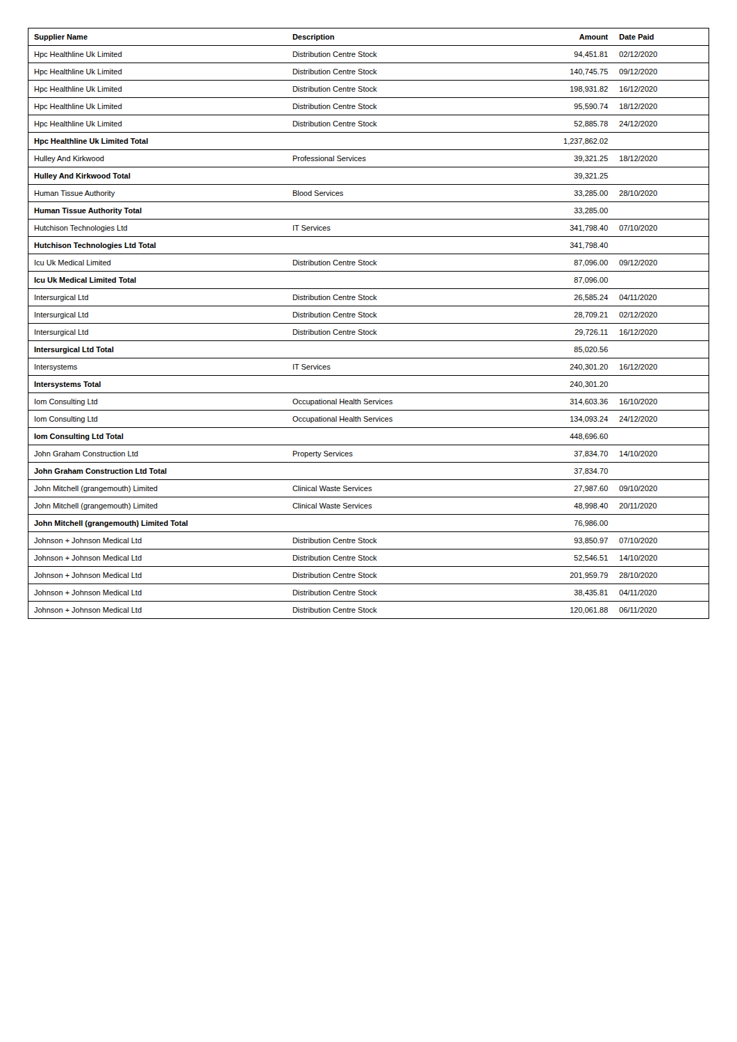| Supplier Name | Description | Amount | Date Paid |
| --- | --- | --- | --- |
| Hpc Healthline Uk Limited | Distribution Centre Stock | 94,451.81 | 02/12/2020 |
| Hpc Healthline Uk Limited | Distribution Centre Stock | 140,745.75 | 09/12/2020 |
| Hpc Healthline Uk Limited | Distribution Centre Stock | 198,931.82 | 16/12/2020 |
| Hpc Healthline Uk Limited | Distribution Centre Stock | 95,590.74 | 18/12/2020 |
| Hpc Healthline Uk Limited | Distribution Centre Stock | 52,885.78 | 24/12/2020 |
| Hpc Healthline Uk Limited Total | | 1,237,862.02 | |
| Hulley And Kirkwood | Professional Services | 39,321.25 | 18/12/2020 |
| Hulley And Kirkwood Total | | 39,321.25 | |
| Human Tissue Authority | Blood Services | 33,285.00 | 28/10/2020 |
| Human Tissue Authority Total | | 33,285.00 | |
| Hutchison Technologies Ltd | IT Services | 341,798.40 | 07/10/2020 |
| Hutchison Technologies Ltd Total | | 341,798.40 | |
| Icu Uk Medical Limited | Distribution Centre Stock | 87,096.00 | 09/12/2020 |
| Icu Uk Medical Limited Total | | 87,096.00 | |
| Intersurgical Ltd | Distribution Centre Stock | 26,585.24 | 04/11/2020 |
| Intersurgical Ltd | Distribution Centre Stock | 28,709.21 | 02/12/2020 |
| Intersurgical Ltd | Distribution Centre Stock | 29,726.11 | 16/12/2020 |
| Intersurgical Ltd Total | | 85,020.56 | |
| Intersystems | IT Services | 240,301.20 | 16/12/2020 |
| Intersystems Total | | 240,301.20 | |
| Iom Consulting Ltd | Occupational Health Services | 314,603.36 | 16/10/2020 |
| Iom Consulting Ltd | Occupational Health Services | 134,093.24 | 24/12/2020 |
| Iom Consulting Ltd Total | | 448,696.60 | |
| John Graham Construction Ltd | Property Services | 37,834.70 | 14/10/2020 |
| John Graham Construction Ltd Total | | 37,834.70 | |
| John Mitchell (grangemouth) Limited | Clinical Waste Services | 27,987.60 | 09/10/2020 |
| John Mitchell (grangemouth) Limited | Clinical Waste Services | 48,998.40 | 20/11/2020 |
| John Mitchell (grangemouth) Limited Total | | 76,986.00 | |
| Johnson + Johnson Medical Ltd | Distribution Centre Stock | 93,850.97 | 07/10/2020 |
| Johnson + Johnson Medical Ltd | Distribution Centre Stock | 52,546.51 | 14/10/2020 |
| Johnson + Johnson Medical Ltd | Distribution Centre Stock | 201,959.79 | 28/10/2020 |
| Johnson + Johnson Medical Ltd | Distribution Centre Stock | 38,435.81 | 04/11/2020 |
| Johnson + Johnson Medical Ltd | Distribution Centre Stock | 120,061.88 | 06/11/2020 |